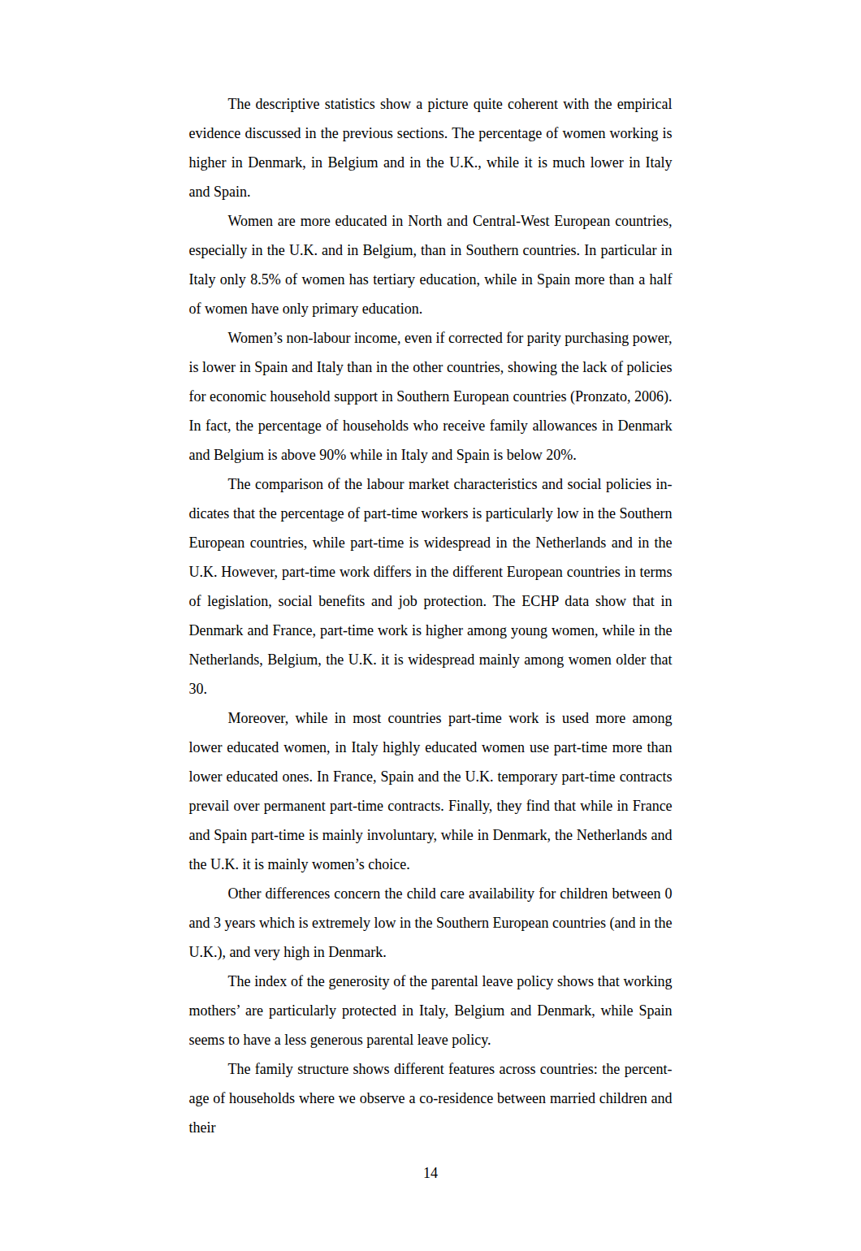The descriptive statistics show a picture quite coherent with the empirical evidence discussed in the previous sections. The percentage of women working is higher in Denmark, in Belgium and in the U.K., while it is much lower in Italy and Spain.
Women are more educated in North and Central-West European countries, especially in the U.K. and in Belgium, than in Southern countries. In particular in Italy only 8.5% of women has tertiary education, while in Spain more than a half of women have only primary education.
Women’s non-labour income, even if corrected for parity purchasing power, is lower in Spain and Italy than in the other countries, showing the lack of policies for economic household support in Southern European countries (Pronzato, 2006). In fact, the percentage of households who receive family allowances in Denmark and Belgium is above 90% while in Italy and Spain is below 20%.
The comparison of the labour market characteristics and social policies indicates that the percentage of part-time workers is particularly low in the Southern European countries, while part-time is widespread in the Netherlands and in the U.K. However, part-time work differs in the different European countries in terms of legislation, social benefits and job protection. The ECHP data show that in Denmark and France, part-time work is higher among young women, while in the Netherlands, Belgium, the U.K. it is widespread mainly among women older that 30.
Moreover, while in most countries part-time work is used more among lower educated women, in Italy highly educated women use part-time more than lower educated ones. In France, Spain and the U.K. temporary part-time contracts prevail over permanent part-time contracts. Finally, they find that while in France and Spain part-time is mainly involuntary, while in Denmark, the Netherlands and the U.K. it is mainly women’s choice.
Other differences concern the child care availability for children between 0 and 3 years which is extremely low in the Southern European countries (and in the U.K.), and very high in Denmark.
The index of the generosity of the parental leave policy shows that working mothers’ are particularly protected in Italy, Belgium and Denmark, while Spain seems to have a less generous parental leave policy.
The family structure shows different features across countries: the percentage of households where we observe a co-residence between married children and their
14